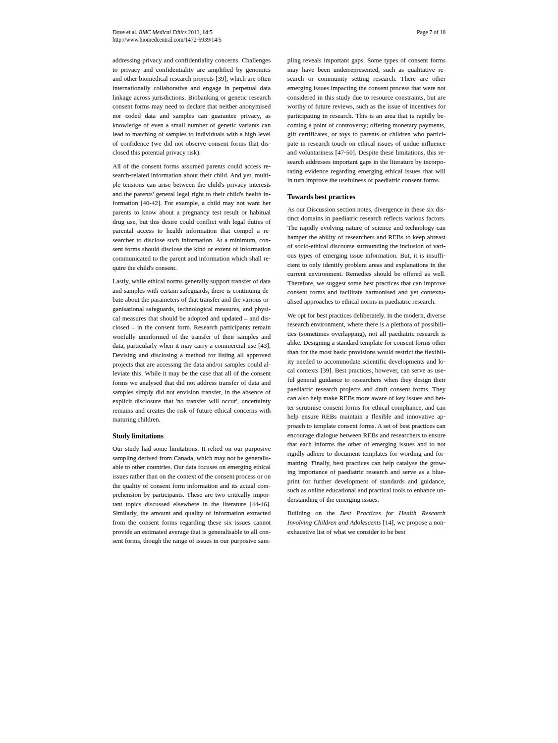Dove et al. BMC Medical Ethics 2013, 14:5 http://www.biomedcentral.com/1472-6939/14/5
Page 7 of 10
addressing privacy and confidentiality concerns. Challenges to privacy and confidentiality are amplified by genomics and other biomedical research projects [39], which are often internationally collaborative and engage in perpetual data linkage across jurisdictions. Biobanking or genetic research consent forms may need to declare that neither anonymised nor coded data and samples can guarantee privacy, as knowledge of even a small number of genetic variants can lead to matching of samples to individuals with a high level of confidence (we did not observe consent forms that disclosed this potential privacy risk).
All of the consent forms assumed parents could access research-related information about their child. And yet, multiple tensions can arise between the child's privacy interests and the parents' general legal right to their child's health information [40-42]. For example, a child may not want her parents to know about a pregnancy test result or habitual drug use, but this desire could conflict with legal duties of parental access to health information that compel a researcher to disclose such information. At a minimum, consent forms should disclose the kind or extent of information communicated to the parent and information which shall require the child's consent.
Lastly, while ethical norms generally support transfer of data and samples with certain safeguards, there is continuing debate about the parameters of that transfer and the various organisational safeguards, technological measures, and physical measures that should be adopted and updated – and disclosed – in the consent form. Research participants remain woefully uninformed of the transfer of their samples and data, particularly when it may carry a commercial use [43]. Devising and disclosing a method for listing all approved projects that are accessing the data and/or samples could alleviate this. While it may be the case that all of the consent forms we analysed that did not address transfer of data and samples simply did not envision transfer, in the absence of explicit disclosure that 'no transfer will occur', uncertainty remains and creates the risk of future ethical concerns with maturing children.
Study limitations
Our study had some limitations. It relied on our purposive sampling derived from Canada, which may not be generalisable to other countries. Our data focuses on emerging ethical issues rather than on the context of the consent process or on the quality of consent form information and its actual comprehension by participants. These are two critically important topics discussed elsewhere in the literature [44-46]. Similarly, the amount and quality of information extracted from the consent forms regarding these six issues cannot provide an estimated average that is generalisable to all consent forms, though the range of issues in our purposive sampling reveals important gaps. Some types of consent forms may have been underrepresented, such as qualitative research or community setting research. There are other emerging issues impacting the consent process that were not considered in this study due to resource constraints, but are worthy of future reviews, such as the issue of incentives for participating in research. This is an area that is rapidly becoming a point of controversy; offering monetary payments, gift certificates, or toys to parents or children who participate in research touch on ethical issues of undue influence and voluntariness [47-50]. Despite these limitations, this research addresses important gaps in the literature by incorporating evidence regarding emerging ethical issues that will in turn improve the usefulness of paediatric consent forms.
Towards best practices
As our Discussion section notes, divergence in these six distinct domains in paediatric research reflects various factors. The rapidly evolving nature of science and technology can hamper the ability of researchers and REBs to keep abreast of socio-ethical discourse surrounding the inclusion of various types of emerging issue information. But, it is insufficient to only identify problem areas and explanations in the current environment. Remedies should be offered as well. Therefore, we suggest some best practices that can improve consent forms and facilitate harmonised and yet contextualised approaches to ethical norms in paediatric research.
We opt for best practices deliberately. In the modern, diverse research environment, where there is a plethora of possibilities (sometimes overlapping), not all paediatric research is alike. Designing a standard template for consent forms other than for the most basic provisions would restrict the flexibility needed to accommodate scientific developments and local contexts [39]. Best practices, however, can serve as useful general guidance to researchers when they design their paediatric research projects and draft consent forms. They can also help make REBs more aware of key issues and better scrutinise consent forms for ethical compliance, and can help ensure REBs maintain a flexible and innovative approach to template consent forms. A set of best practices can encourage dialogue between REBs and researchers to ensure that each informs the other of emerging issues and to not rigidly adhere to document templates for wording and formatting. Finally, best practices can help catalyse the growing importance of paediatric research and serve as a blueprint for further development of standards and guidance, such as online educational and practical tools to enhance understanding of the emerging issues.
Building on the Best Practices for Health Research Involving Children and Adolescents [14], we propose a non-exhaustive list of what we consider to be best